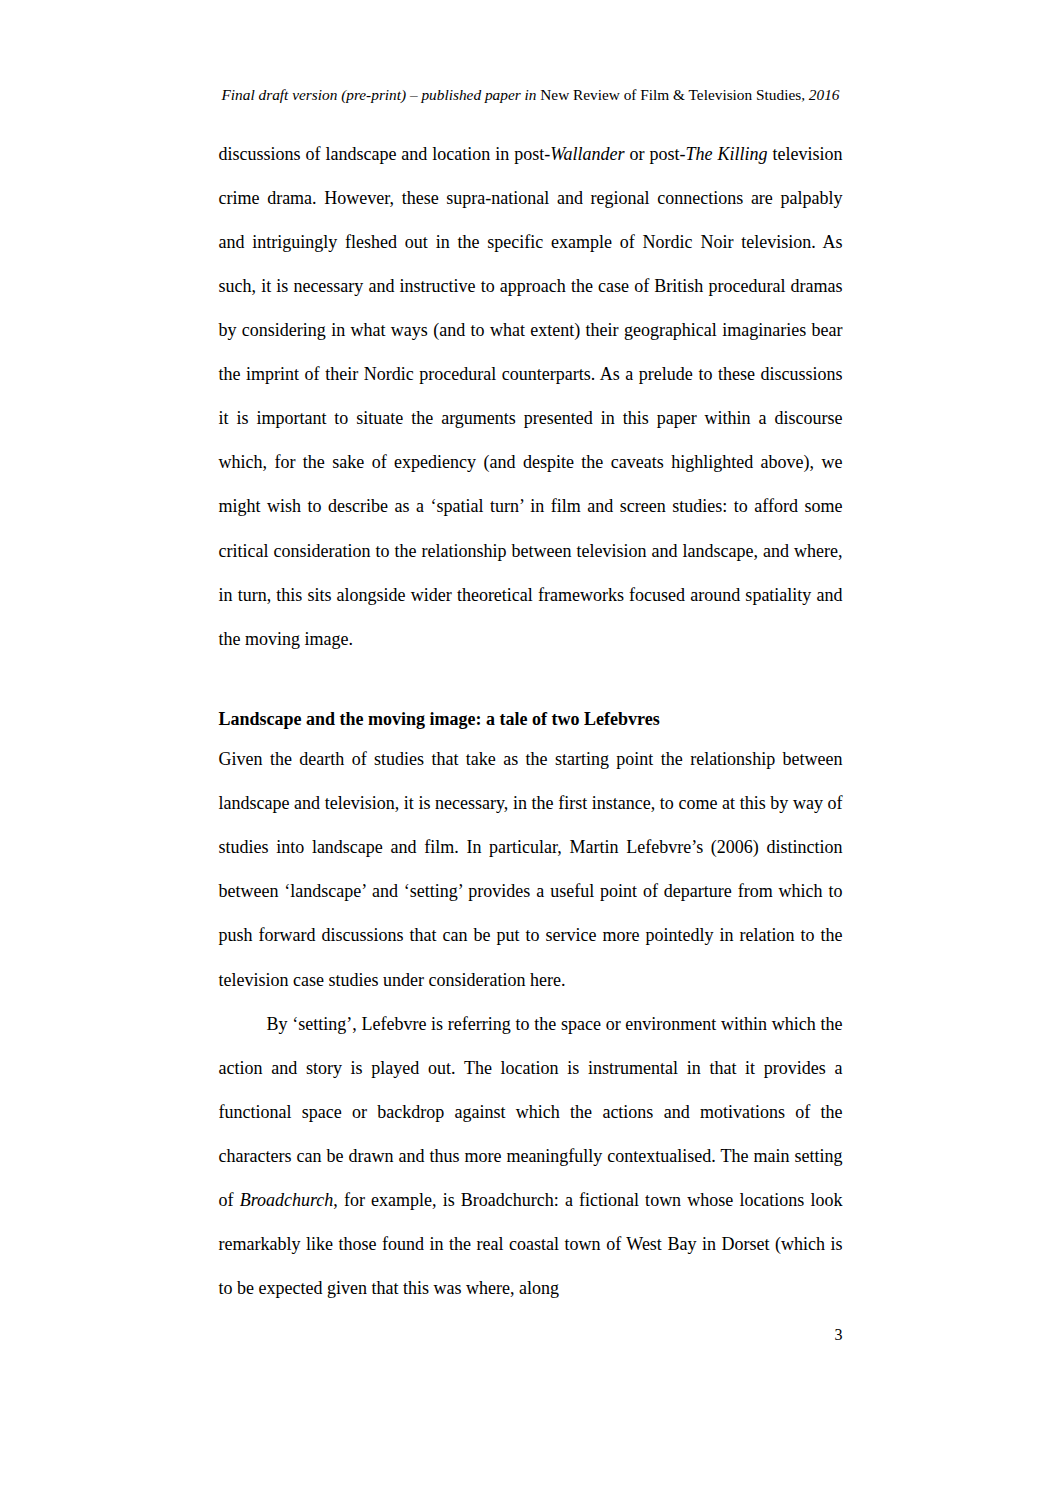Final draft version (pre-print) – published paper in New Review of Film & Television Studies, 2016
discussions of landscape and location in post-Wallander or post-The Killing television crime drama. However, these supra-national and regional connections are palpably and intriguingly fleshed out in the specific example of Nordic Noir television. As such, it is necessary and instructive to approach the case of British procedural dramas by considering in what ways (and to what extent) their geographical imaginaries bear the imprint of their Nordic procedural counterparts. As a prelude to these discussions it is important to situate the arguments presented in this paper within a discourse which, for the sake of expediency (and despite the caveats highlighted above), we might wish to describe as a ‘spatial turn’ in film and screen studies: to afford some critical consideration to the relationship between television and landscape, and where, in turn, this sits alongside wider theoretical frameworks focused around spatiality and the moving image.
Landscape and the moving image: a tale of two Lefebvres
Given the dearth of studies that take as the starting point the relationship between landscape and television, it is necessary, in the first instance, to come at this by way of studies into landscape and film. In particular, Martin Lefebvre’s (2006) distinction between ‘landscape’ and ‘setting’ provides a useful point of departure from which to push forward discussions that can be put to service more pointedly in relation to the television case studies under consideration here.
By ‘setting’, Lefebvre is referring to the space or environment within which the action and story is played out. The location is instrumental in that it provides a functional space or backdrop against which the actions and motivations of the characters can be drawn and thus more meaningfully contextualised. The main setting of Broadchurch, for example, is Broadchurch: a fictional town whose locations look remarkably like those found in the real coastal town of West Bay in Dorset (which is to be expected given that this was where, along
3